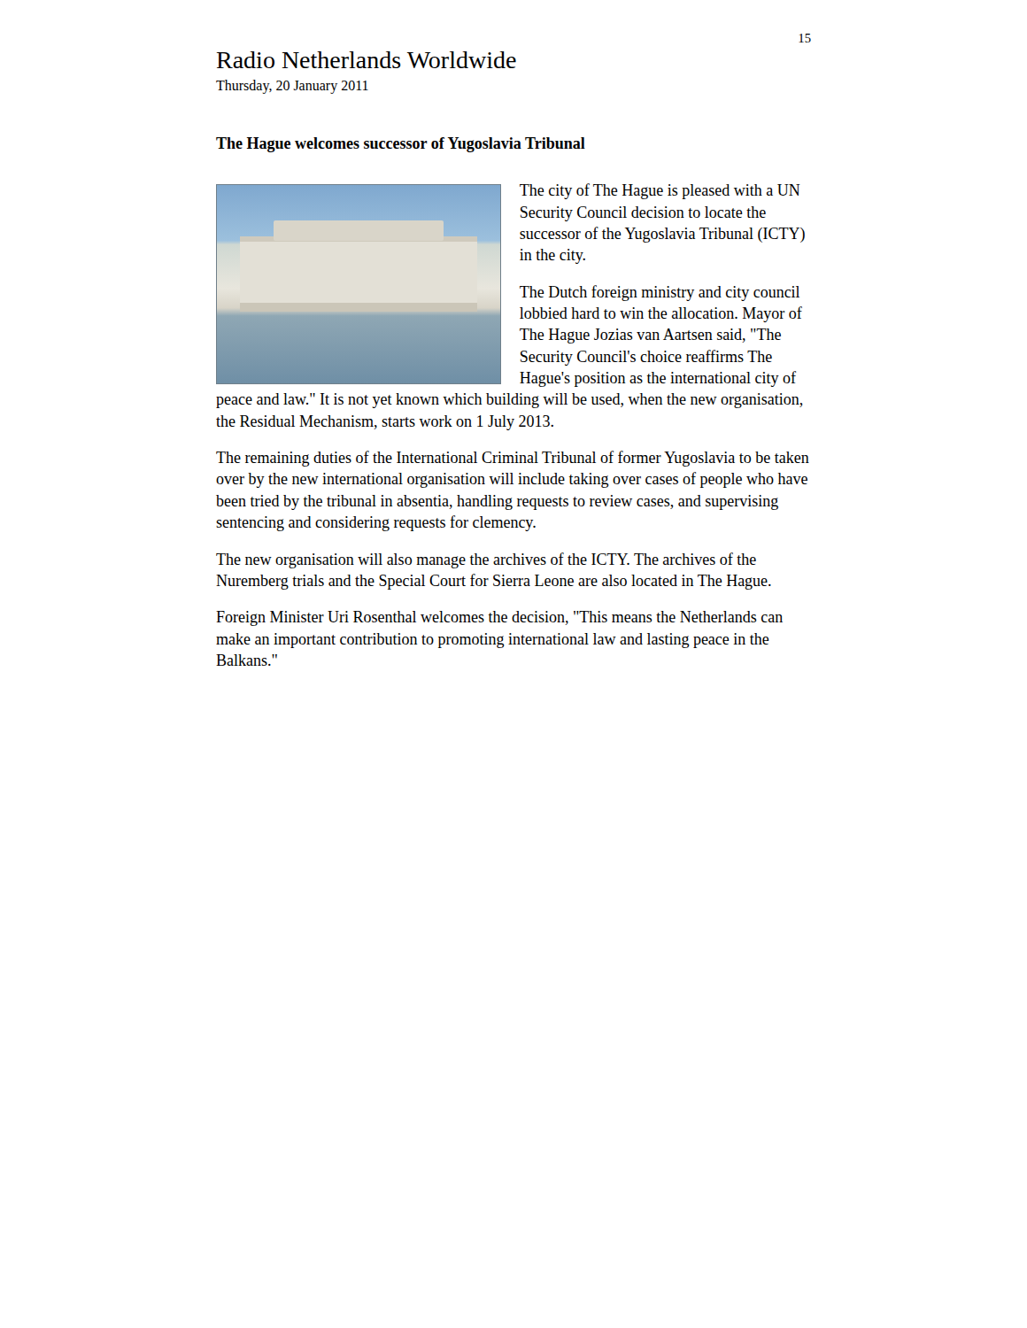15
Radio Netherlands Worldwide
Thursday, 20 January 2011
The Hague welcomes successor of Yugoslavia Tribunal
The city of The Hague is pleased with a UN Security Council decision to locate the successor of the Yugoslavia Tribunal (ICTY) in the city.
The Dutch foreign ministry and city council lobbied hard to win the allocation. Mayor of The Hague Jozias van Aartsen said, "The Security Council's choice reaffirms The Hague's position as the international city of peace and law." It is not yet known which building will be used, when the new organisation, the Residual Mechanism, starts work on 1 July 2013.
The remaining duties of the International Criminal Tribunal of former Yugoslavia to be taken over by the new international organisation will include taking over cases of people who have been tried by the tribunal in absentia, handling requests to review cases, and supervising sentencing and considering requests for clemency.
The new organisation will also manage the archives of the ICTY. The archives of the Nuremberg trials and the Special Court for Sierra Leone are also located in The Hague.
Foreign Minister Uri Rosenthal welcomes the decision, "This means the Netherlands can make an important contribution to promoting international law and lasting peace in the Balkans."